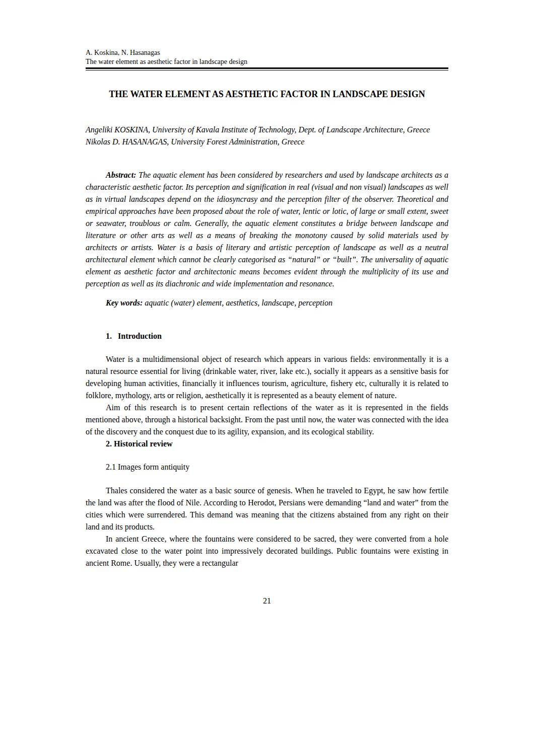A. Koskina, N. Hasanagas
The water element as aesthetic factor in landscape design
The Water Element as Aesthetic Factor in Landscape Design
Angeliki KOSKINA, University of Kavala Institute of Technology, Dept. of Landscape Architecture, Greece
Nikolas D. HASANAGAS, University Forest Administration, Greece
Abstract: The aquatic element has been considered by researchers and used by landscape architects as a characteristic aesthetic factor. Its perception and signification in real (visual and non visual) landscapes as well as in virtual landscapes depend on the idiosyncrasy and the perception filter of the observer. Theoretical and empirical approaches have been proposed about the role of water, lentic or lotic, of large or small extent, sweet or seawater, troublous or calm. Generally, the aquatic element constitutes a bridge between landscape and literature or other arts as well as a means of breaking the monotony caused by solid materials used by architects or artists. Water is a basis of literary and artistic perception of landscape as well as a neutral architectural element which cannot be clearly categorised as “natural” or “built”. The universality of aquatic element as aesthetic factor and architectonic means becomes evident through the multiplicity of its use and perception as well as its diachronic and wide implementation and resonance.
Key words: aquatic (water) element, aesthetics, landscape, perception
1. Introduction
Water is a multidimensional object of research which appears in various fields: environmentally it is a natural resource essential for living (drinkable water, river, lake etc.), socially it appears as a sensitive basis for developing human activities, financially it influences tourism, agriculture, fishery etc, culturally it is related to folklore, mythology, arts or religion, aesthetically it is represented as a beauty element of nature.
Aim of this research is to present certain reflections of the water as it is represented in the fields mentioned above, through a historical backsight. From the past until now, the water was connected with the idea of the discovery and the conquest due to its agility, expansion, and its ecological stability.
2. Historical review
2.1 Images form antiquity
Thales considered the water as a basic source of genesis. When he traveled to Egypt, he saw how fertile the land was after the flood of Nile. According to Herodot, Persians were demanding “land and water” from the cities which were surrendered. This demand was meaning that the citizens abstained from any right on their land and its products.
In ancient Greece, where the fountains were considered to be sacred, they were converted from a hole excavated close to the water point into impressively decorated buildings. Public fountains were existing in ancient Rome. Usually, they were a rectangular
21